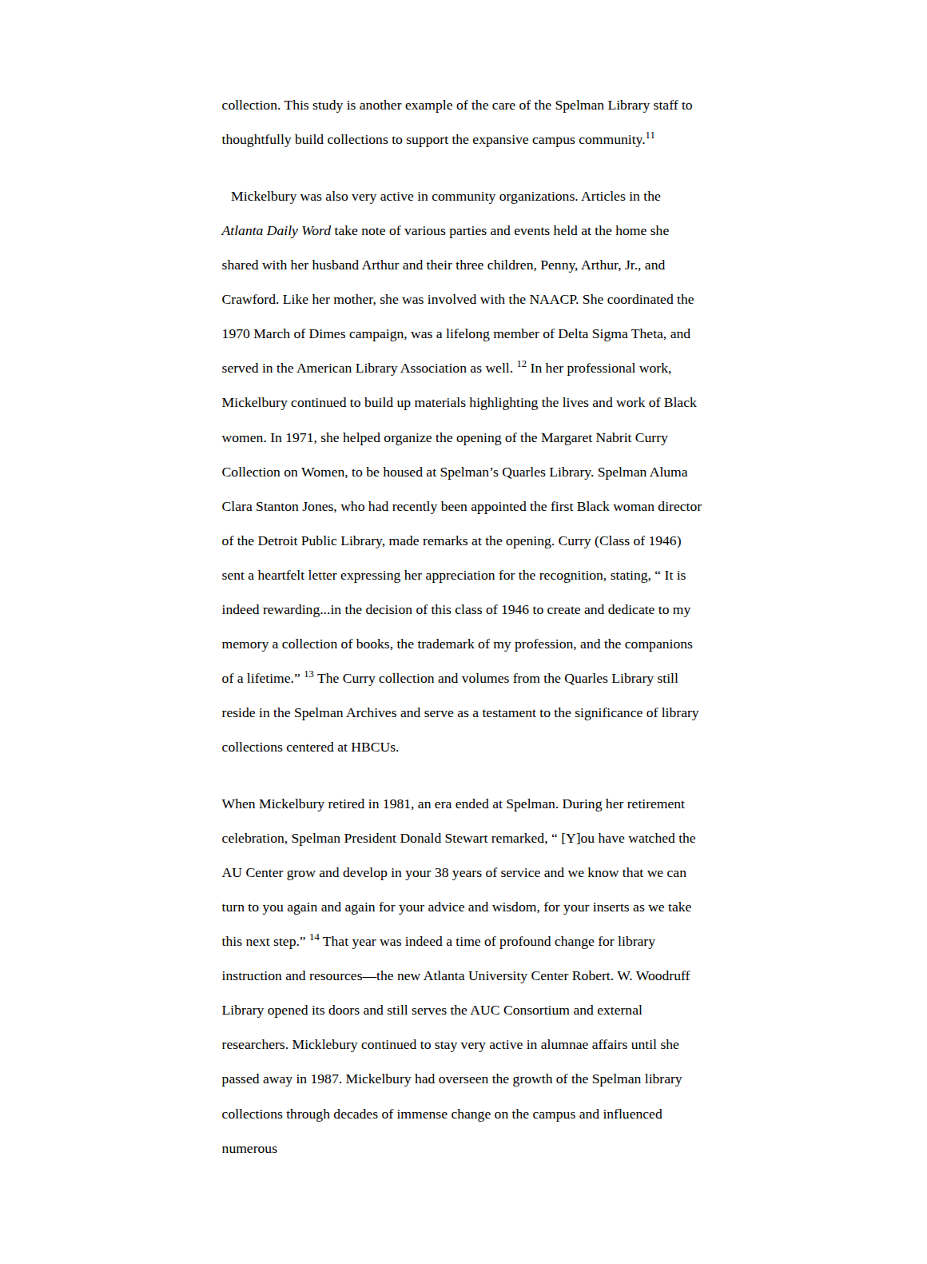collection. This study is another example of the care of the Spelman Library staff to thoughtfully build collections to support the expansive campus community.11
Mickelbury was also very active in community organizations. Articles in the Atlanta Daily Word take note of various parties and events held at the home she shared with her husband Arthur and their three children, Penny, Arthur, Jr., and Crawford. Like her mother, she was involved with the NAACP. She coordinated the 1970 March of Dimes campaign, was a lifelong member of Delta Sigma Theta, and served in the American Library Association as well. 12 In her professional work, Mickelbury continued to build up materials highlighting the lives and work of Black women. In 1971, she helped organize the opening of the Margaret Nabrit Curry Collection on Women, to be housed at Spelman’s Quarles Library. Spelman Aluma Clara Stanton Jones, who had recently been appointed the first Black woman director of the Detroit Public Library, made remarks at the opening. Curry (Class of 1946) sent a heartfelt letter expressing her appreciation for the recognition, stating, “ It is indeed rewarding...in the decision of this class of 1946 to create and dedicate to my memory a collection of books, the trademark of my profession, and the companions of a lifetime.” 13 The Curry collection and volumes from the Quarles Library still reside in the Spelman Archives and serve as a testament to the significance of library collections centered at HBCUs.
When Mickelbury retired in 1981, an era ended at Spelman. During her retirement celebration, Spelman President Donald Stewart remarked, “ [Y]ou have watched the AU Center grow and develop in your 38 years of service and we know that we can turn to you again and again for your advice and wisdom, for your inserts as we take this next step.” 14 That year was indeed a time of profound change for library instruction and resources—the new Atlanta University Center Robert. W. Woodruff Library opened its doors and still serves the AUC Consortium and external researchers. Micklebury continued to stay very active in alumnae affairs until she passed away in 1987. Mickelbury had overseen the growth of the Spelman library collections through decades of immense change on the campus and influenced numerous